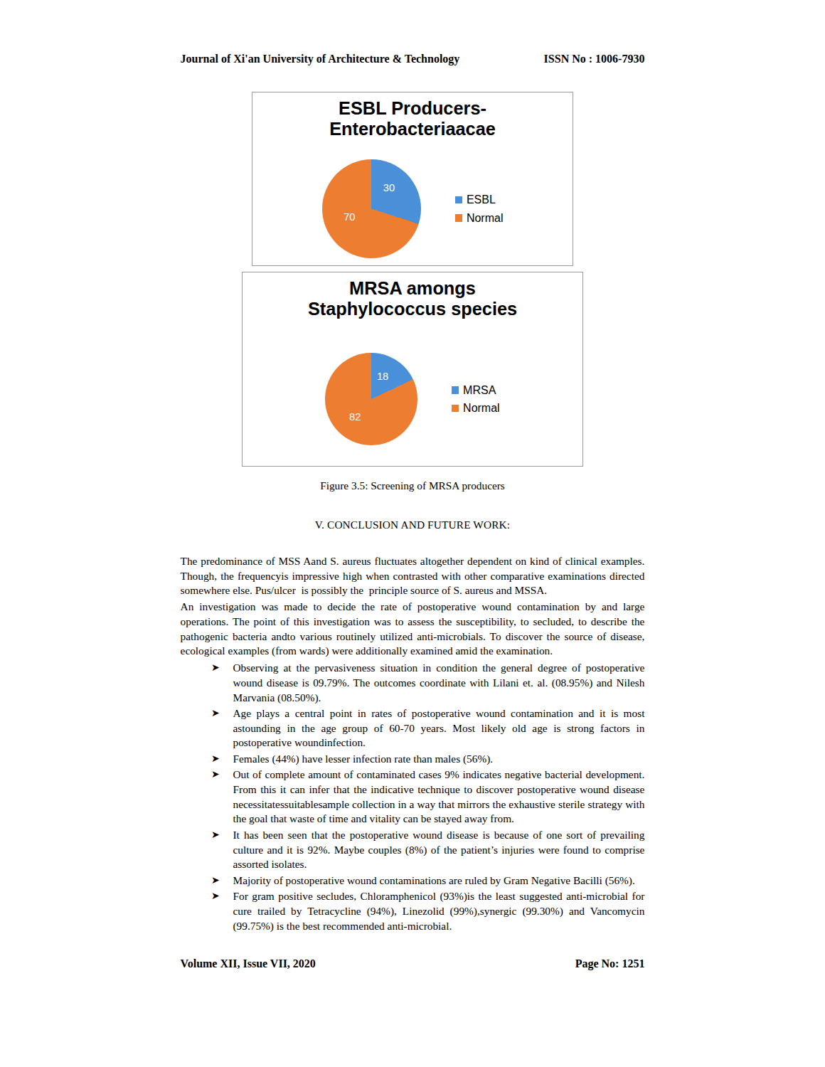Journal of Xi'an University of Architecture & Technology
ISSN No : 1006-7930
ESBL Producers-
Enterobacteriaacae
30 70
ESBL
Normal
MRSA amongs
Staphylococcus species
18 82
MRSA
Normal
Figure 3.5: Screening of MRSA producers
V. CONCLUSION AND FUTURE WORK:
The predominance of MSS Aand S. aureus fluctuates altogether dependent on kind of clinical examples. Though, the frequencyis impressive high when contrasted with other comparative examinations directed somewhere else. Pus/ulcer is possibly the principle source of S. aureus and MSSA.
An investigation was made to decide the rate of postoperative wound contamination by and large operations. The point of this investigation was to assess the susceptibility, to secluded, to describe the pathogenic bacteria andto various routinely utilized anti-microbials. To discover the source of disease, ecological examples (from wards) were additionally examined amid the examination.
Observing at the pervasiveness situation in condition the general degree of postoperative wound disease is 09.79%. The outcomes coordinate with Lilani et. al. (08.95%) and Nilesh Marvania (08.50%).
Age plays a central point in rates of postoperative wound contamination and it is most astounding in the age group of 60-70 years. Most likely old age is strong factors in postoperative woundinfection.
Females (44%) have lesser infection rate than males (56%).
Out of complete amount of contaminated cases 9% indicates negative bacterial development. From this it can infer that the indicative technique to discover postoperative wound disease necessitatessuitablesample collection in a way that mirrors the exhaustive sterile strategy with the goal that waste of time and vitality can be stayed away from.
It has been seen that the postoperative wound disease is because of one sort of prevailing culture and it is 92%. Maybe couples (8%) of the patient’s injuries were found to comprise assorted isolates.
Majority of postoperative wound contaminations are ruled by Gram Negative Bacilli (56%).
For gram positive secludes, Chloramphenicol (93%)is the least suggested anti-microbial for cure trailed by Tetracycline (94%), Linezolid (99%),synergic (99.30%) and Vancomycin (99.75%) is the best recommended anti-microbial.
Volume XII, Issue VII, 2020
Page No: 1251